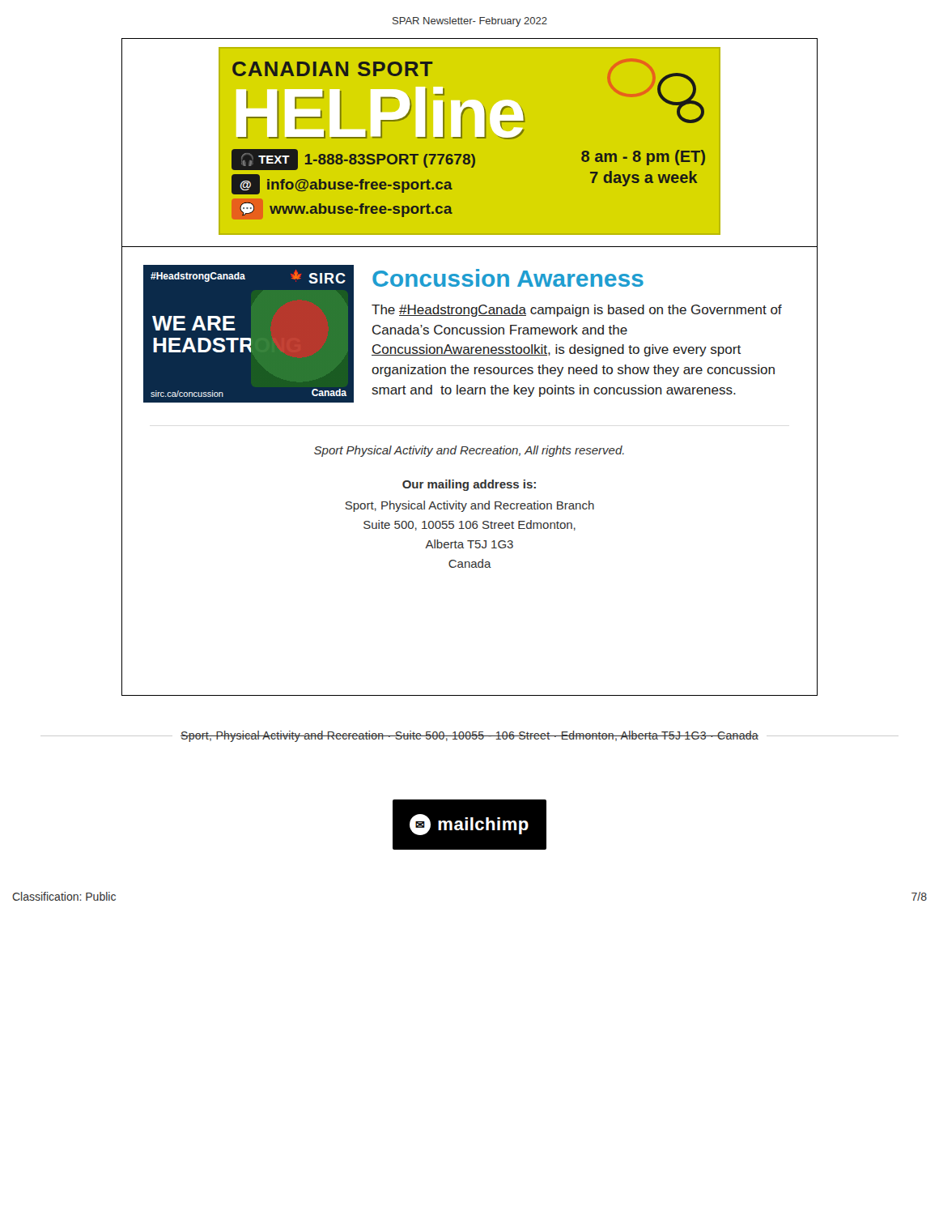SPAR Newsletter- February 2022
CANADIAN SPORT
HELPline
🎧 TEXT 1-888-83SPORT (77678)
@ info@abuse-free-sport.ca
💬 www.abuse-free-sport.ca
8 am - 8 pm (ET)
7 days a week
#HeadstrongCanada
🍁
SIRC
WE ARE
HEADSTRONG
sirc.ca/concussion
Canada
Concussion Awareness
The #HeadstrongCanada campaign is based on the Government of Canada’s Concussion Framework and the ConcussionAwarenesstoolkit, is designed to give every sport organization the resources they need to show they are concussion smart and to learn the key points in concussion awareness.
Sport Physical Activity and Recreation, All rights reserved.
Our mailing address is:
Sport, Physical Activity and Recreation Branch
Suite 500, 10055 106 Street Edmonton,
Alberta T5J 1G3
Canada
Sport, Physical Activity and Recreation · Suite 500, 10055 - 106 Street · Edmonton, Alberta T5J 1G3 · Canada
✉
mailchimp
Classification: Public
7/8